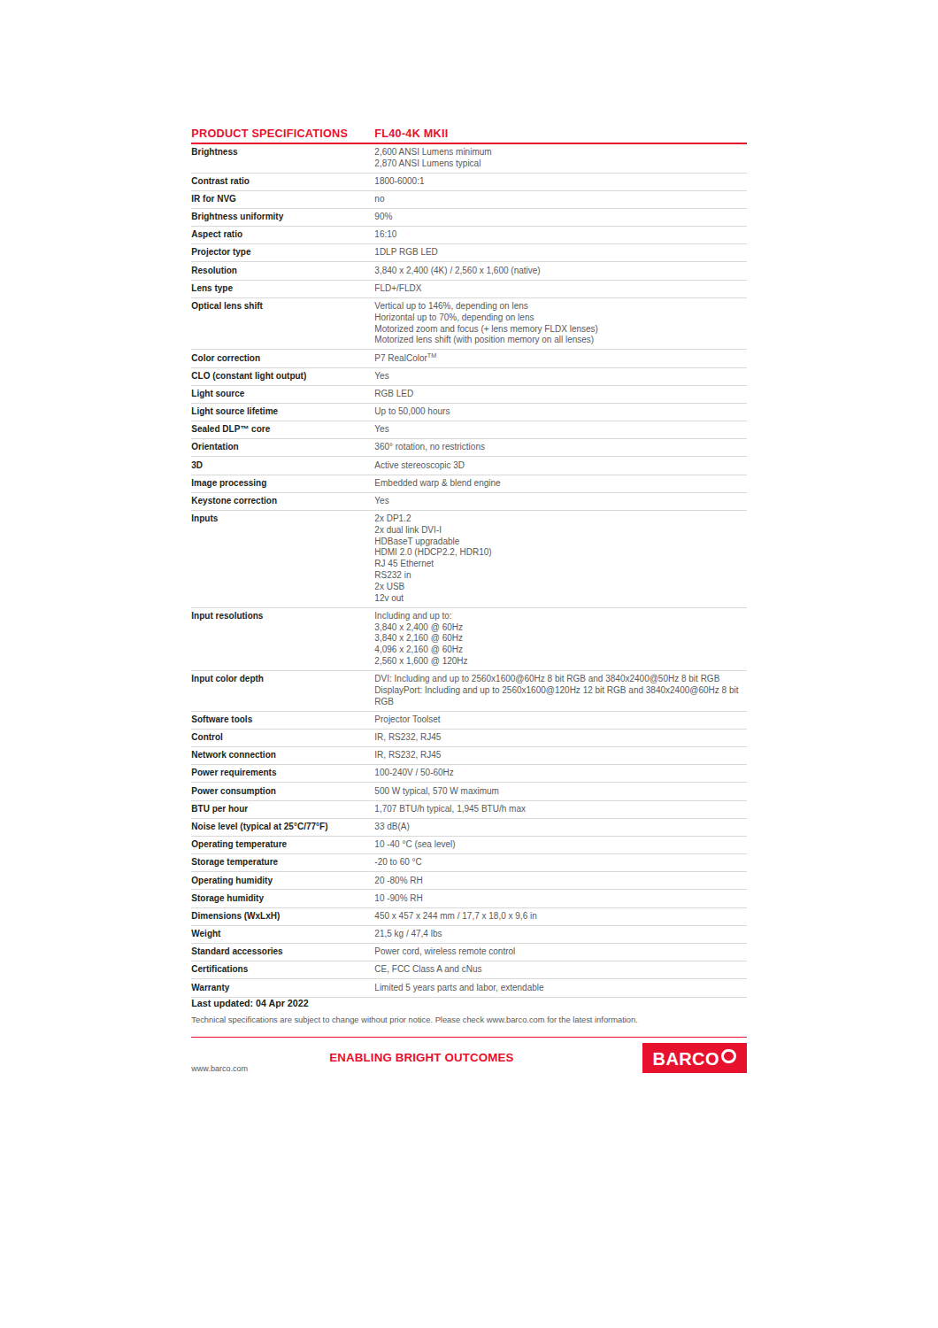| PRODUCT SPECIFICATIONS | FL40-4K MKII |
| --- | --- |
| Brightness | 2,600 ANSI Lumens minimum 2,870 ANSI Lumens typical |
| Contrast ratio | 1800-6000:1 |
| IR for NVG | no |
| Brightness uniformity | 90% |
| Aspect ratio | 16:10 |
| Projector type | 1DLP RGB LED |
| Resolution | 3,840 x 2,400 (4K) / 2,560 x 1,600 (native) |
| Lens type | FLD+/FLDX |
| Optical lens shift | Vertical up to 146%, depending on lens Horizontal up to 70%, depending on lens Motorized zoom and focus (+ lens memory FLDX lenses) Motorized lens shift (with position memory on all lenses) |
| Color correction | P7 RealColor TM |
| CLO (constant light output) | Yes |
| Light source | RGB LED |
| Light source lifetime | Up to 50,000 hours |
| Sealed DLP™ core | Yes |
| Orientation | 360° rotation, no restrictions |
| 3D | Active stereoscopic 3D |
| Image processing | Embedded warp & blend engine |
| Keystone correction | Yes |
| Inputs | 2x DP1.2 2x dual link DVI-I HDBaseT upgradable HDMI 2.0 (HDCP2.2, HDR10) RJ 45 Ethernet RS232 in 2x USB 12v out |
| Input resolutions | Including and up to: 3,840 x 2,400 @ 60Hz 3,840 x 2,160 @ 60Hz 4,096 x 2,160 @ 60Hz 2,560 x 1,600 @ 120Hz |
| Input color depth | DVI: Including and up to 2560x1600@60Hz 8 bit RGB and 3840x2400@50Hz 8 bit RGB DisplayPort: Including and up to 2560x1600@120Hz 12 bit RGB and 3840x2400@60Hz 8 bit RGB |
| Software tools | Projector Toolset |
| Control | IR, RS232, RJ45 |
| Network connection | IR, RS232, RJ45 |
| Power requirements | 100-240V / 50-60Hz |
| Power consumption | 500 W typical, 570 W maximum |
| BTU per hour | 1,707 BTU/h typical, 1,945 BTU/h max |
| Noise level (typical at 25°C/77°F) | 33 dB(A) |
| Operating temperature | 10 -40 °C (sea level) |
| Storage temperature | -20 to 60 °C |
| Operating humidity | 20 -80% RH |
| Storage humidity | 10 -90% RH |
| Dimensions (WxLxH) | 450 x 457 x 244 mm / 17,7 x 18,0 x 9,6 in |
| Weight | 21,5 kg / 47,4 lbs |
| Standard accessories | Power cord, wireless remote control |
| Certifications | CE, FCC Class A and cNus |
| Warranty | Limited 5 years parts and labor, extendable |
Last updated: 04 Apr 2022
Technical specifications are subject to change without prior notice. Please check www.barco.com for the latest information.
www.barco.com ENABLING BRIGHT OUTCOMES BARCO